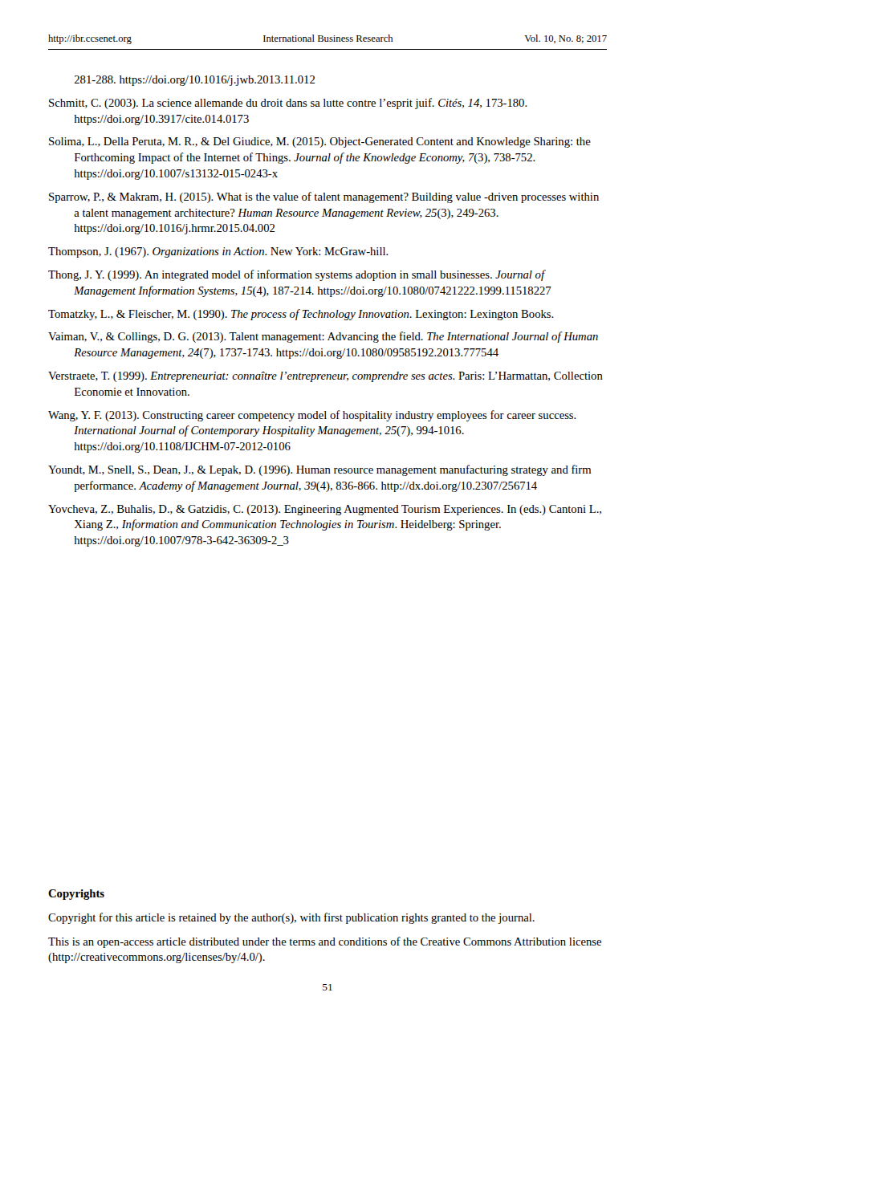http://ibr.ccsenet.org
International Business Research
Vol. 10, No. 8; 2017
281-288. https://doi.org/10.1016/j.jwb.2013.11.012
Schmitt, C. (2003). La science allemande du droit dans sa lutte contre l’esprit juif. Cités, 14, 173-180. https://doi.org/10.3917/cite.014.0173
Solima, L., Della Peruta, M. R., & Del Giudice, M. (2015). Object-Generated Content and Knowledge Sharing: the Forthcoming Impact of the Internet of Things. Journal of the Knowledge Economy, 7(3), 738-752. https://doi.org/10.1007/s13132-015-0243-x
Sparrow, P., & Makram, H. (2015). What is the value of talent management? Building value -driven processes within a talent management architecture? Human Resource Management Review, 25(3), 249-263. https://doi.org/10.1016/j.hrmr.2015.04.002
Thompson, J. (1967). Organizations in Action. New York: McGraw-hill.
Thong, J. Y. (1999). An integrated model of information systems adoption in small businesses. Journal of Management Information Systems, 15(4), 187-214. https://doi.org/10.1080/07421222.1999.11518227
Tomatzky, L., & Fleischer, M. (1990). The process of Technology Innovation. Lexington: Lexington Books.
Vaiman, V., & Collings, D. G. (2013). Talent management: Advancing the field. The International Journal of Human Resource Management, 24(7), 1737-1743. https://doi.org/10.1080/09585192.2013.777544
Verstraete, T. (1999). Entrepreneuriat: connaître l’entrepreneur, comprendre ses actes. Paris: L’Harmattan, Collection Economie et Innovation.
Wang, Y. F. (2013). Constructing career competency model of hospitality industry employees for career success. International Journal of Contemporary Hospitality Management, 25(7), 994-1016. https://doi.org/10.1108/IJCHM-07-2012-0106
Youndt, M., Snell, S., Dean, J., & Lepak, D. (1996). Human resource management manufacturing strategy and firm performance. Academy of Management Journal, 39(4), 836-866. http://dx.doi.org/10.2307/256714
Yovcheva, Z., Buhalis, D., & Gatzidis, C. (2013). Engineering Augmented Tourism Experiences. In (eds.) Cantoni L., Xiang Z., Information and Communication Technologies in Tourism. Heidelberg: Springer. https://doi.org/10.1007/978-3-642-36309-2_3
Copyrights
Copyright for this article is retained by the author(s), with first publication rights granted to the journal.
This is an open-access article distributed under the terms and conditions of the Creative Commons Attribution license (http://creativecommons.org/licenses/by/4.0/).
51